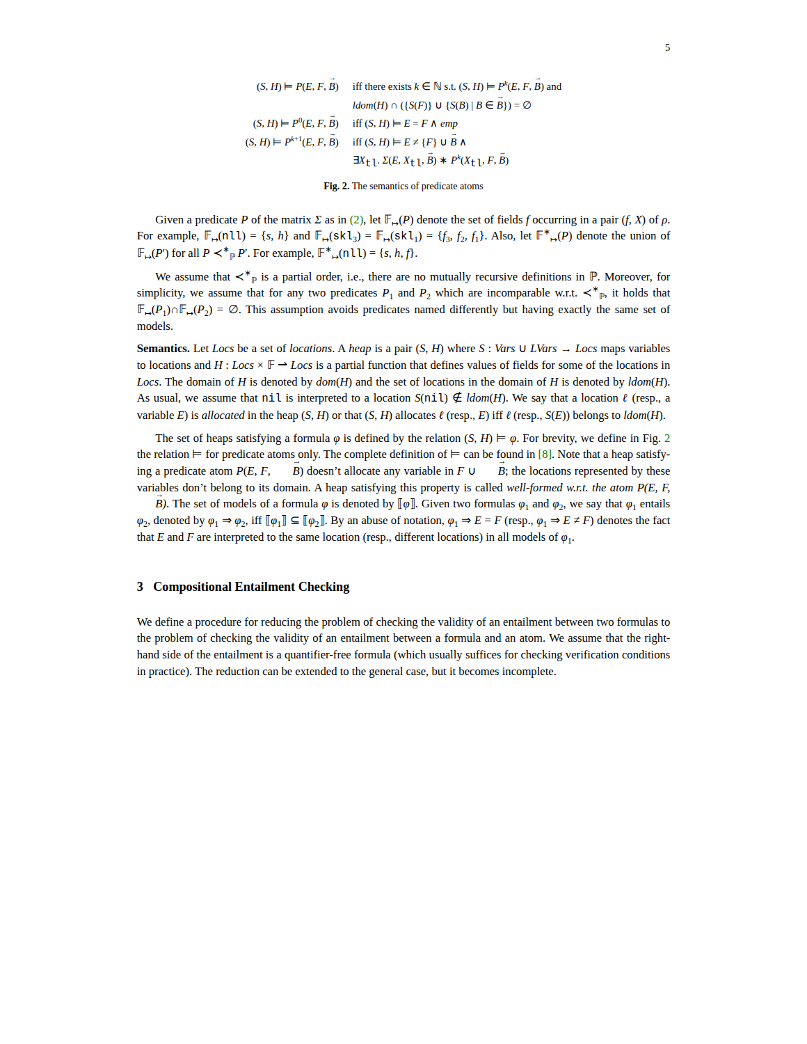5
| ( S , H ) ⊨ P ( E , F , B ) | iff there exists k ∈ ℕ s.t. ( S , H ) ⊨ P k ( E , F , B ) and |
| | ldom ( H ) ∩ ({ S ( F )} ∪ { S ( B ) / B ∈ B }) = ∅ |
| ( S , H ) ⊨ P 0 ( E , F , B ) | iff ( S , H ) ⊨ E = F ∧ emp |
| ( S , H ) ⊨ P k +1 ( E , F , B ) | iff ( S , H ) ⊨ E ≠ { F } ∪ B ∧ |
| | ∃ X tl . Σ ( E , X tl , B ) ∗ P k ( X tl , F , B ) |
Fig. 2. The semantics of predicate atoms
Given a predicate P of the matrix Σ as in (2), let 𝔽↦(P) denote the set of fields f occurring in a pair (f, X) of ρ. For example, 𝔽↦(nll) = {s, h} and 𝔽↦(skl3) = 𝔽↦(skl1) = {f3, f2, f1}. Also, let 𝔽∗↦(P) denote the union of 𝔽↦(P′) for all P ≺∗ℙ P′. For example, 𝔽∗↦(nll) = {s, h, f}.
We assume that ≺∗ℙ is a partial order, i.e., there are no mutually recursive definitions in ℙ. Moreover, for simplicity, we assume that for any two predicates P1 and P2 which are incomparable w.r.t. ≺∗ℙ, it holds that 𝔽↦(P1)∩𝔽↦(P2) = ∅. This assumption avoids predicates named differently but having exactly the same set of models.
Semantics. Let Locs be a set of locations. A heap is a pair (S, H) where S : Vars ∪ LVars → Locs maps variables to locations and H : Locs × 𝔽 ⇀ Locs is a partial function that defines values of fields for some of the locations in Locs. The domain of H is denoted by dom(H) and the set of locations in the domain of H is denoted by ldom(H). As usual, we assume that nil is interpreted to a location S(nil) ∉ ldom(H). We say that a location ℓ (resp., a variable E) is allocated in the heap (S, H) or that (S, H) allocates ℓ (resp., E) iff ℓ (resp., S(E)) belongs to ldom(H).
The set of heaps satisfying a formula φ is defined by the relation (S, H) ⊨ φ. For brevity, we define in Fig. 2 the relation ⊨ for predicate atoms only. The complete definition of ⊨ can be found in [8]. Note that a heap satisfying a predicate atom P(E, F, B) doesn’t allocate any variable in F ∪ B; the locations represented by these variables don’t belong to its domain. A heap satisfying this property is called well-formed w.r.t. the atom P(E, F, B). The set of models of a formula φ is denoted by ⟦φ⟧. Given two formulas φ1 and φ2, we say that φ1 entails φ2, denoted by φ1 ⇒ φ2, iff ⟦φ1⟧ ⊆ ⟦φ2⟧. By an abuse of notation, φ1 ⇒ E = F (resp., φ1 ⇒ E ≠ F) denotes the fact that E and F are interpreted to the same location (resp., different locations) in all models of φ1.
3 Compositional Entailment Checking
We define a procedure for reducing the problem of checking the validity of an entailment between two formulas to the problem of checking the validity of an entailment between a formula and an atom. We assume that the right-hand side of the entailment is a quantifier-free formula (which usually suffices for checking verification conditions in practice). The reduction can be extended to the general case, but it becomes incomplete.